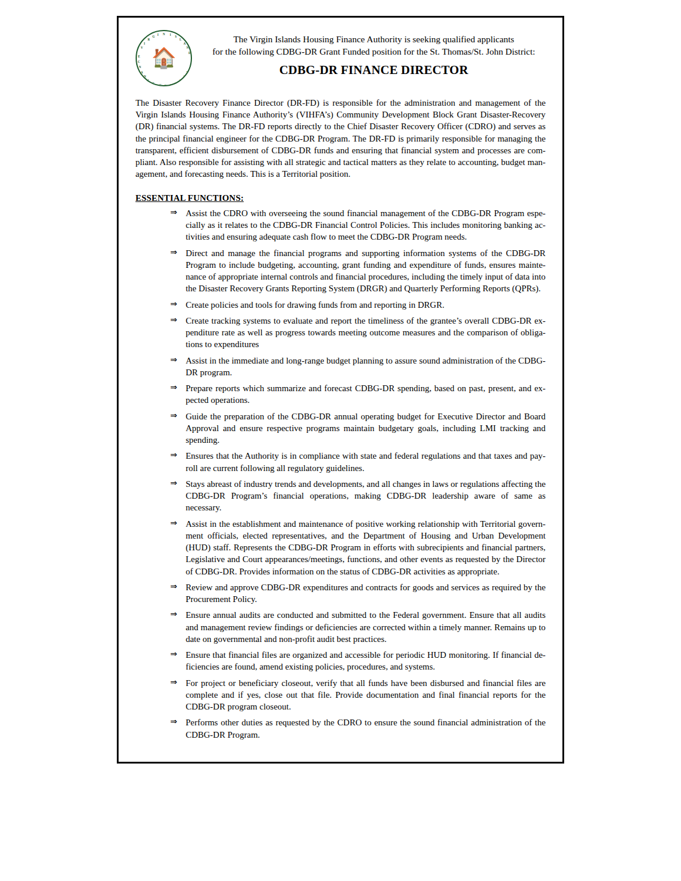V I R G I N I S L A N D H O U S I N G F I N A N C E
🏠
The Virgin Islands Housing Finance Authority is seeking qualified applicants
for the following CDBG-DR Grant Funded position for the St. Thomas/St. John District:
CDBG-DR FINANCE DIRECTOR
The Disaster Recovery Finance Director (DR-FD) is responsible for the administration and management of the Virgin Islands Housing Finance Authority’s (VIHFA’s) Community Development Block Grant Disaster-Recovery (DR) financial systems. The DR-FD reports directly to the Chief Disaster Recovery Officer (CDRO) and serves as the principal financial engineer for the CDBG-DR Program. The DR-FD is primarily responsible for managing the transparent, efficient disbursement of CDBG-DR funds and ensuring that financial system and processes are compliant. Also responsible for assisting with all strategic and tactical matters as they relate to accounting, budget management, and forecasting needs. This is a Territorial position.
ESSENTIAL FUNCTIONS:
Assist the CDRO with overseeing the sound financial management of the CDBG-DR Program especially as it relates to the CDBG-DR Financial Control Policies. This includes monitoring banking activities and ensuring adequate cash flow to meet the CDBG-DR Program needs.
Direct and manage the financial programs and supporting information systems of the CDBG-DR Program to include budgeting, accounting, grant funding and expenditure of funds, ensures maintenance of appropriate internal controls and financial procedures, including the timely input of data into the Disaster Recovery Grants Reporting System (DRGR) and Quarterly Performing Reports (QPRs).
Create policies and tools for drawing funds from and reporting in DRGR.
Create tracking systems to evaluate and report the timeliness of the grantee’s overall CDBG-DR expenditure rate as well as progress towards meeting outcome measures and the comparison of obligations to expenditures
Assist in the immediate and long-range budget planning to assure sound administration of the CDBG-DR program.
Prepare reports which summarize and forecast CDBG-DR spending, based on past, present, and expected operations.
Guide the preparation of the CDBG-DR annual operating budget for Executive Director and Board Approval and ensure respective programs maintain budgetary goals, including LMI tracking and spending.
Ensures that the Authority is in compliance with state and federal regulations and that taxes and payroll are current following all regulatory guidelines.
Stays abreast of industry trends and developments, and all changes in laws or regulations affecting the CDBG-DR Program’s financial operations, making CDBG-DR leadership aware of same as necessary.
Assist in the establishment and maintenance of positive working relationship with Territorial government officials, elected representatives, and the Department of Housing and Urban Development (HUD) staff. Represents the CDBG-DR Program in efforts with subrecipients and financial partners, Legislative and Court appearances/meetings, functions, and other events as requested by the Director of CDBG-DR. Provides information on the status of CDBG-DR activities as appropriate.
Review and approve CDBG-DR expenditures and contracts for goods and services as required by the Procurement Policy.
Ensure annual audits are conducted and submitted to the Federal government. Ensure that all audits and management review findings or deficiencies are corrected within a timely manner. Remains up to date on governmental and non-profit audit best practices.
Ensure that financial files are organized and accessible for periodic HUD monitoring. If financial deficiencies are found, amend existing policies, procedures, and systems.
For project or beneficiary closeout, verify that all funds have been disbursed and financial files are complete and if yes, close out that file. Provide documentation and final financial reports for the CDBG-DR program closeout.
Performs other duties as requested by the CDRO to ensure the sound financial administration of the CDBG-DR Program.